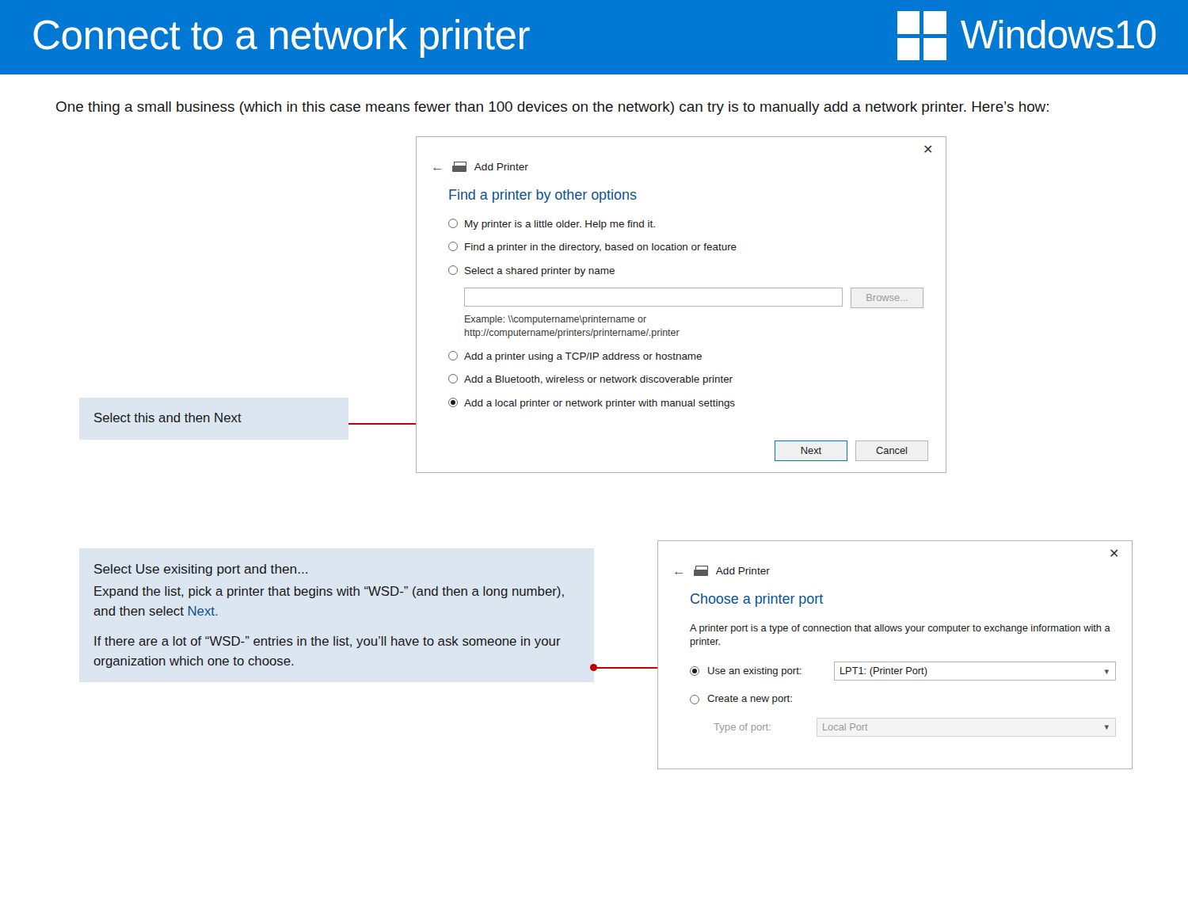Connect to a network printer
Windows10
One thing a small business (which in this case means fewer than 100 devices on the network) can try is to manually add a network printer. Here’s how:
Select this and then Next
✕
← Add Printer
Find a printer by other options
My printer is a little older. Help me find it.
Find a printer in the directory, based on location or feature
Select a shared printer by name
Browse...
Example: \\computername\printername or
http://computername/printers/printername/.printer
Add a printer using a TCP/IP address or hostname
Add a Bluetooth, wireless or network discoverable printer
Add a local printer or network printer with manual settings
Next
Cancel
Select Use exisiting port and then...
Expand the list, pick a printer that begins with “WSD-” (and then a long number), and then select Next.
If there are a lot of “WSD-” entries in the list, you’ll have to ask someone in your organization which one to choose.
✕
← Add Printer
Choose a printer port
A printer port is a type of connection that allows your computer to exchange information with a printer.
Use an existing port:
LPT1: (Printer Port)▼
Create a new port:
Type of port:
Local Port▼